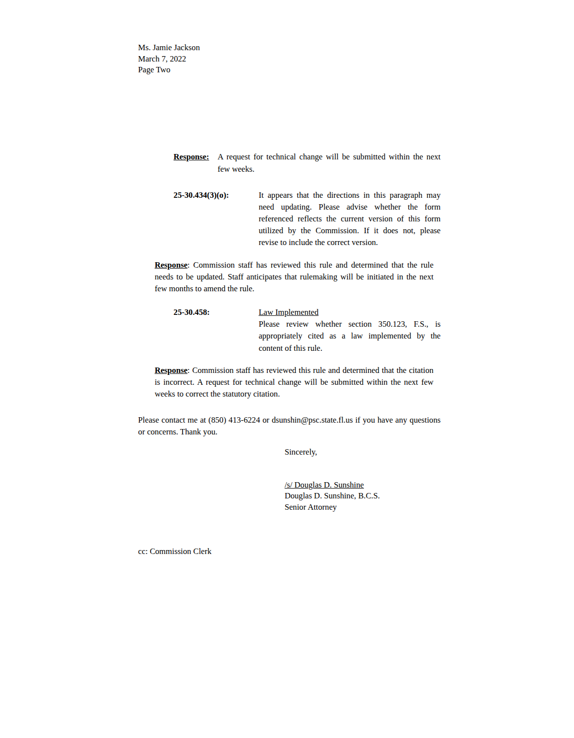Ms. Jamie Jackson
March 7, 2022
Page Two
Response: A request for technical change will be submitted within the next few weeks.
25-30.434(3)(o):
It appears that the directions in this paragraph may need updating. Please advise whether the form referenced reflects the current version of this form utilized by the Commission. If it does not, please revise to include the correct version.
Response: Commission staff has reviewed this rule and determined that the rule needs to be updated. Staff anticipates that rulemaking will be initiated in the next few months to amend the rule.
25-30.458:
Law Implemented Please review whether section 350.123, F.S., is appropriately cited as a law implemented by the content of this rule.
Response: Commission staff has reviewed this rule and determined that the citation is incorrect. A request for technical change will be submitted within the next few weeks to correct the statutory citation.
Please contact me at (850) 413-6224 or dsunshin@psc.state.fl.us if you have any questions or concerns. Thank you.
Sincerely,
/s/ Douglas D. Sunshine
Douglas D. Sunshine, B.C.S.
Senior Attorney
cc: Commission Clerk